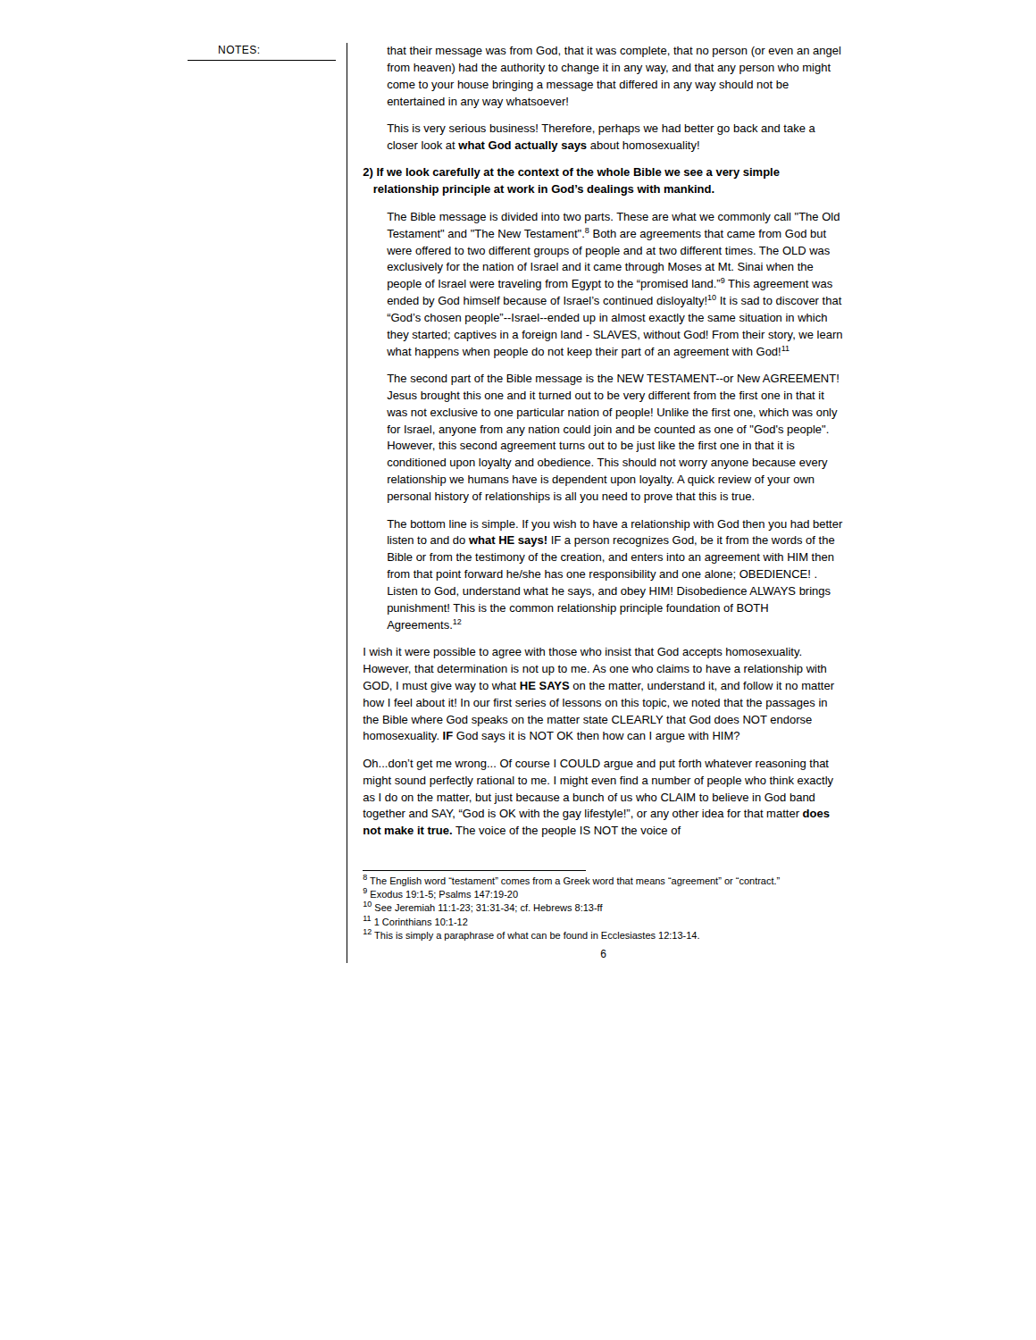NOTES:
that their message was from God, that it was complete, that no person (or even an angel from heaven) had the authority to change it in any way, and that any person who might come to your house bringing a message that differed in any way should not be entertained in any way whatsoever!
This is very serious business! Therefore, perhaps we had better go back and take a closer look at what God actually says about homosexuality!
2) If we look carefully at the context of the whole Bible we see a very simple relationship principle at work in God’s dealings with mankind.
The Bible message is divided into two parts. These are what we commonly call "The Old Testament" and "The New Testament".8 Both are agreements that came from God but were offered to two different groups of people and at two different times. The OLD was exclusively for the nation of Israel and it came through Moses at Mt. Sinai when the people of Israel were traveling from Egypt to the “promised land.”9 This agreement was ended by God himself because of Israel’s continued disloyalty!10 It is sad to discover that “God’s chosen people”--Israel--ended up in almost exactly the same situation in which they started; captives in a foreign land - SLAVES, without God! From their story, we learn what happens when people do not keep their part of an agreement with God!11
The second part of the Bible message is the NEW TESTAMENT--or New AGREEMENT! Jesus brought this one and it turned out to be very different from the first one in that it was not exclusive to one particular nation of people! Unlike the first one, which was only for Israel, anyone from any nation could join and be counted as one of "God's people". However, this second agreement turns out to be just like the first one in that it is conditioned upon loyalty and obedience. This should not worry anyone because every relationship we humans have is dependent upon loyalty. A quick review of your own personal history of relationships is all you need to prove that this is true.
The bottom line is simple. If you wish to have a relationship with God then you had better listen to and do what HE says! IF a person recognizes God, be it from the words of the Bible or from the testimony of the creation, and enters into an agreement with HIM then from that point forward he/she has one responsibility and one alone; OBEDIENCE! . Listen to God, understand what he says, and obey HIM! Disobedience ALWAYS brings punishment! This is the common relationship principle foundation of BOTH Agreements.12
I wish it were possible to agree with those who insist that God accepts homosexuality. However, that determination is not up to me. As one who claims to have a relationship with GOD, I must give way to what HE SAYS on the matter, understand it, and follow it no matter how I feel about it! In our first series of lessons on this topic, we noted that the passages in the Bible where God speaks on the matter state CLEARLY that God does NOT endorse homosexuality. IF God says it is NOT OK then how can I argue with HIM?
Oh...don’t get me wrong... Of course I COULD argue and put forth whatever reasoning that might sound perfectly rational to me. I might even find a number of people who think exactly as I do on the matter, but just because a bunch of us who CLAIM to believe in God band together and SAY, “God is OK with the gay lifestyle!”, or any other idea for that matter does not make it true. The voice of the people IS NOT the voice of
8 The English word “testament” comes from a Greek word that means “agreement” or “contract.”
9 Exodus 19:1-5; Psalms 147:19-20
10 See Jeremiah 11:1-23; 31:31-34; cf. Hebrews 8:13-ff
11 1 Corinthians 10:1-12
12 This is simply a paraphrase of what can be found in Ecclesiastes 12:13-14.
6